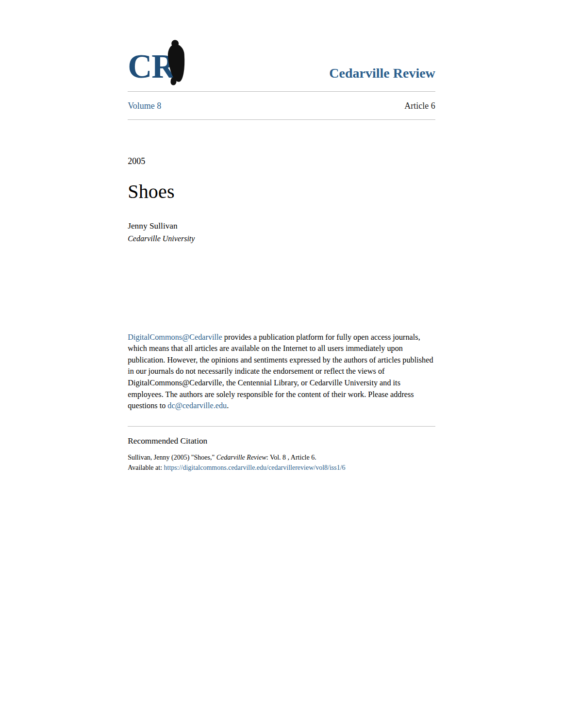CR
Cedarville Review
Volume 8
Article 6
2005
Shoes
Jenny Sullivan
Cedarville University
DigitalCommons@Cedarville provides a publication platform for fully open access journals, which means that all articles are available on the Internet to all users immediately upon publication. However, the opinions and sentiments expressed by the authors of articles published in our journals do not necessarily indicate the endorsement or reflect the views of DigitalCommons@Cedarville, the Centennial Library, or Cedarville University and its employees. The authors are solely responsible for the content of their work. Please address questions to dc@cedarville.edu.
Recommended Citation
Sullivan, Jenny (2005) "Shoes," Cedarville Review: Vol. 8 , Article 6.
Available at: https://digitalcommons.cedarville.edu/cedarvillereview/vol8/iss1/6